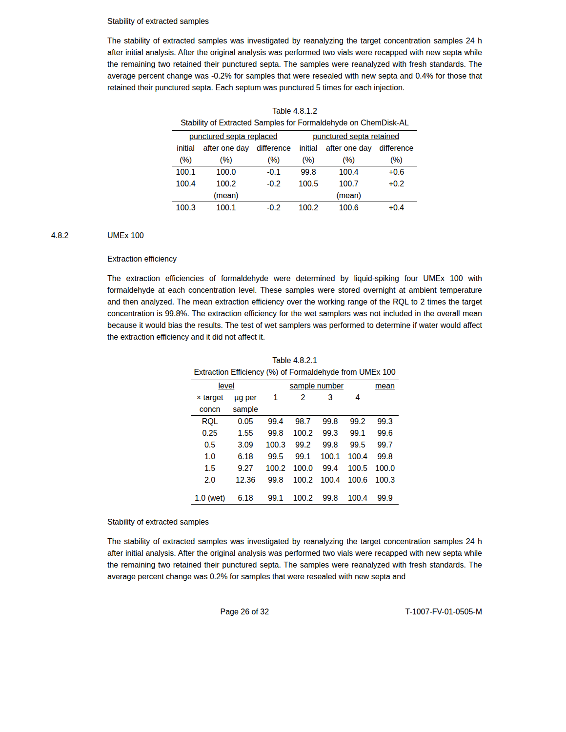Stability of extracted samples
The stability of extracted samples was investigated by reanalyzing the target concentration samples 24 h after initial analysis. After the original analysis was performed two vials were recapped with new septa while the remaining two retained their punctured septa. The samples were reanalyzed with fresh standards. The average percent change was -0.2% for samples that were resealed with new septa and 0.4% for those that retained their punctured septa. Each septum was punctured 5 times for each injection.
Table 4.8.1.2 Stability of Extracted Samples for Formaldehyde on ChemDisk-AL
| punctured septa replaced | punctured septa retained |
| --- | --- |
| initial | after one day | difference | initial | after one day | difference |
| (%) | (%) | (%) | (%) | (%) | (%) |
| 100.1 | 100.0 | -0.1 | 99.8 | 100.4 | +0.6 |
| 100.4 | 100.2 | -0.2 | 100.5 | 100.7 | +0.2 |
| | (mean) | | | (mean) | |
| 100.3 | 100.1 | -0.2 | 100.2 | 100.6 | +0.4 |
4.8.2 UMEx 100
Extraction efficiency
The extraction efficiencies of formaldehyde were determined by liquid-spiking four UMEx 100 with formaldehyde at each concentration level. These samples were stored overnight at ambient temperature and then analyzed. The mean extraction efficiency over the working range of the RQL to 2 times the target concentration is 99.8%. The extraction efficiency for the wet samplers was not included in the overall mean because it would bias the results. The test of wet samplers was performed to determine if water would affect the extraction efficiency and it did not affect it.
Table 4.8.2.1 Extraction Efficiency (%) of Formaldehyde from UMEx 100
| level | sample number | mean |
| --- | --- | --- |
| × target | µg per | 1 | 2 | 3 | 4 | |
| concn | sample | | | | | |
| RQL | 0.05 | 99.4 | 98.7 | 99.8 | 99.2 | 99.3 |
| 0.25 | 1.55 | 99.8 | 100.2 | 99.3 | 99.1 | 99.6 |
| 0.5 | 3.09 | 100.3 | 99.2 | 99.8 | 99.5 | 99.7 |
| 1.0 | 6.18 | 99.5 | 99.1 | 100.1 | 100.4 | 99.8 |
| 1.5 | 9.27 | 100.2 | 100.0 | 99.4 | 100.5 | 100.0 |
| 2.0 | 12.36 | 99.8 | 100.2 | 100.4 | 100.6 | 100.3 |
| 1.0 (wet) | 6.18 | 99.1 | 100.2 | 99.8 | 100.4 | 99.9 |
Stability of extracted samples
The stability of extracted samples was investigated by reanalyzing the target concentration samples 24 h after initial analysis. After the original analysis was performed two vials were recapped with new septa while the remaining two retained their punctured septa. The samples were reanalyzed with fresh standards. The average percent change was 0.2% for samples that were resealed with new septa and
Page 26 of 32
T-1007-FV-01-0505-M